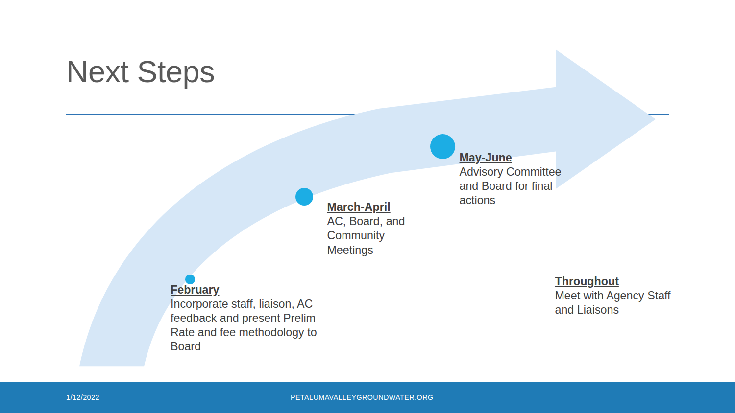Next Steps
February
Incorporate staff, liaison, AC feedback and present Prelim Rate and fee methodology to Board
March-April AC, Board, and Community Meetings
May-June
Advisory Committee and Board for final actions
Throughout
Meet with Agency Staff and Liaisons
1/12/2022 PETALUMAVALLEYGROUNDWATER.ORG